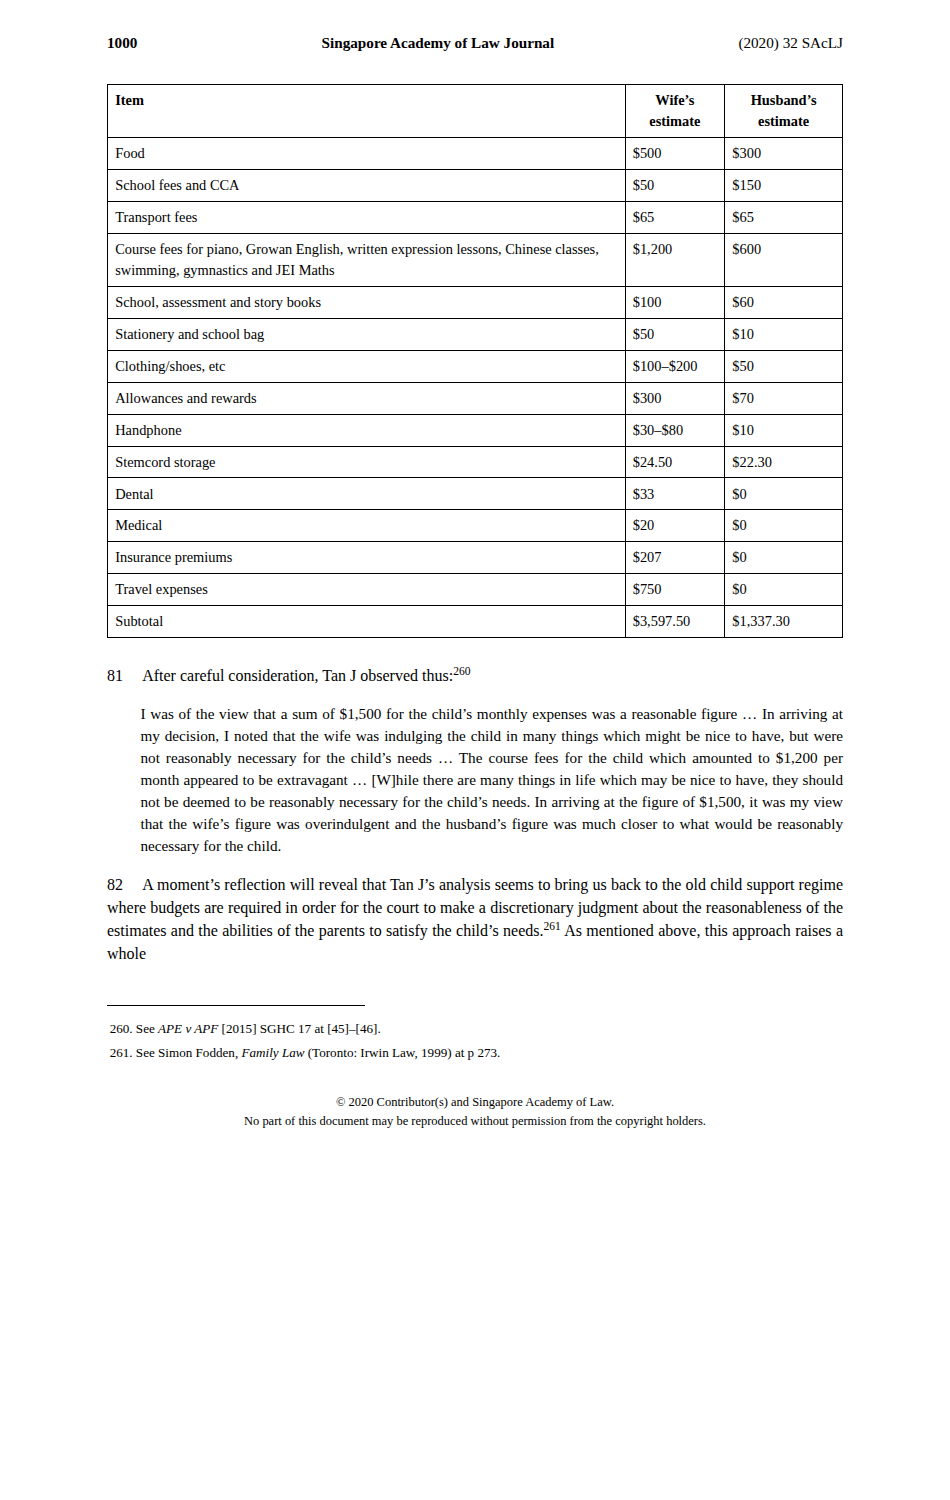1000 Singapore Academy of Law Journal (2020) 32 SAcLJ
| Item | Wife’s estimate | Husband’s estimate |
| --- | --- | --- |
| Food | $500 | $300 |
| School fees and CCA | $50 | $150 |
| Transport fees | $65 | $65 |
| Course fees for piano, Growan English, written expression lessons, Chinese classes, swimming, gymnastics and JEI Maths | $1,200 | $600 |
| School, assessment and story books | $100 | $60 |
| Stationery and school bag | $50 | $10 |
| Clothing/shoes, etc | $100–$200 | $50 |
| Allowances and rewards | $300 | $70 |
| Handphone | $30–$80 | $10 |
| Stemcord storage | $24.50 | $22.30 |
| Dental | $33 | $0 |
| Medical | $20 | $0 |
| Insurance premiums | $207 | $0 |
| Travel expenses | $750 | $0 |
| Subtotal | $3,597.50 | $1,337.30 |
81 After careful consideration, Tan J observed thus:260
I was of the view that a sum of $1,500 for the child’s monthly expenses was a reasonable figure … In arriving at my decision, I noted that the wife was indulging the child in many things which might be nice to have, but were not reasonably necessary for the child’s needs … The course fees for the child which amounted to $1,200 per month appeared to be extravagant … [W]hile there are many things in life which may be nice to have, they should not be deemed to be reasonably necessary for the child’s needs. In arriving at the figure of $1,500, it was my view that the wife’s figure was overindulgent and the husband’s figure was much closer to what would be reasonably necessary for the child.
82 A moment’s reflection will reveal that Tan J’s analysis seems to bring us back to the old child support regime where budgets are required in order for the court to make a discretionary judgment about the reasonableness of the estimates and the abilities of the parents to satisfy the child’s needs.261 As mentioned above, this approach raises a whole
See APE v APF [2015] SGHC 17 at [45]–[46].
See Simon Fodden, Family Law (Toronto: Irwin Law, 1999) at p 273.
© 2020 Contributor(s) and Singapore Academy of Law.
No part of this document may be reproduced without permission from the copyright holders.